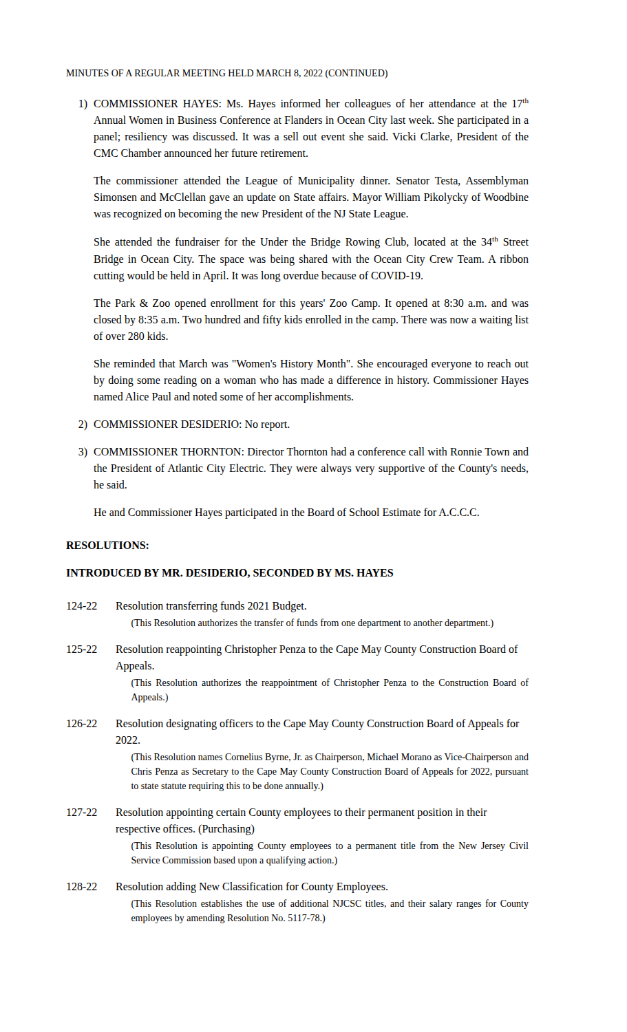MINUTES OF A REGULAR MEETING HELD MARCH 8, 2022 (CONTINUED)
COMMISSIONER HAYES: Ms. Hayes informed her colleagues of her attendance at the 17th Annual Women in Business Conference at Flanders in Ocean City last week. She participated in a panel; resiliency was discussed. It was a sell out event she said. Vicki Clarke, President of the CMC Chamber announced her future retirement.
The commissioner attended the League of Municipality dinner. Senator Testa, Assemblyman Simonsen and McClellan gave an update on State affairs. Mayor William Pikolycky of Woodbine was recognized on becoming the new President of the NJ State League.
She attended the fundraiser for the Under the Bridge Rowing Club, located at the 34th Street Bridge in Ocean City. The space was being shared with the Ocean City Crew Team. A ribbon cutting would be held in April. It was long overdue because of COVID-19.
The Park & Zoo opened enrollment for this years' Zoo Camp. It opened at 8:30 a.m. and was closed by 8:35 a.m. Two hundred and fifty kids enrolled in the camp. There was now a waiting list of over 280 kids.
She reminded that March was "Women's History Month". She encouraged everyone to reach out by doing some reading on a woman who has made a difference in history. Commissioner Hayes named Alice Paul and noted some of her accomplishments.
COMMISSIONER DESIDERIO: No report.
COMMISSIONER THORNTON: Director Thornton had a conference call with Ronnie Town and the President of Atlantic City Electric. They were always very supportive of the County's needs, he said.
He and Commissioner Hayes participated in the Board of School Estimate for A.C.C.C.
RESOLUTIONS:
INTRODUCED BY MR. DESIDERIO, SECONDED BY MS. HAYES
| 124-22 | Resolution transferring funds 2021 Budget. (This Resolution authorizes the transfer of funds from one department to another department.) |
| 125-22 | Resolution reappointing Christopher Penza to the Cape May County Construction Board of Appeals. (This Resolution authorizes the reappointment of Christopher Penza to the Construction Board of Appeals.) |
| 126-22 | Resolution designating officers to the Cape May County Construction Board of Appeals for 2022. (This Resolution names Cornelius Byrne, Jr. as Chairperson, Michael Morano as Vice-Chairperson and Chris Penza as Secretary to the Cape May County Construction Board of Appeals for 2022, pursuant to state statute requiring this to be done annually.) |
| 127-22 | Resolution appointing certain County employees to their permanent position in their respective offices. (Purchasing) (This Resolution is appointing County employees to a permanent title from the New Jersey Civil Service Commission based upon a qualifying action.) |
| 128-22 | Resolution adding New Classification for County Employees. (This Resolution establishes the use of additional NJCSC titles, and their salary ranges for County employees by amending Resolution No. 5117-78.) |